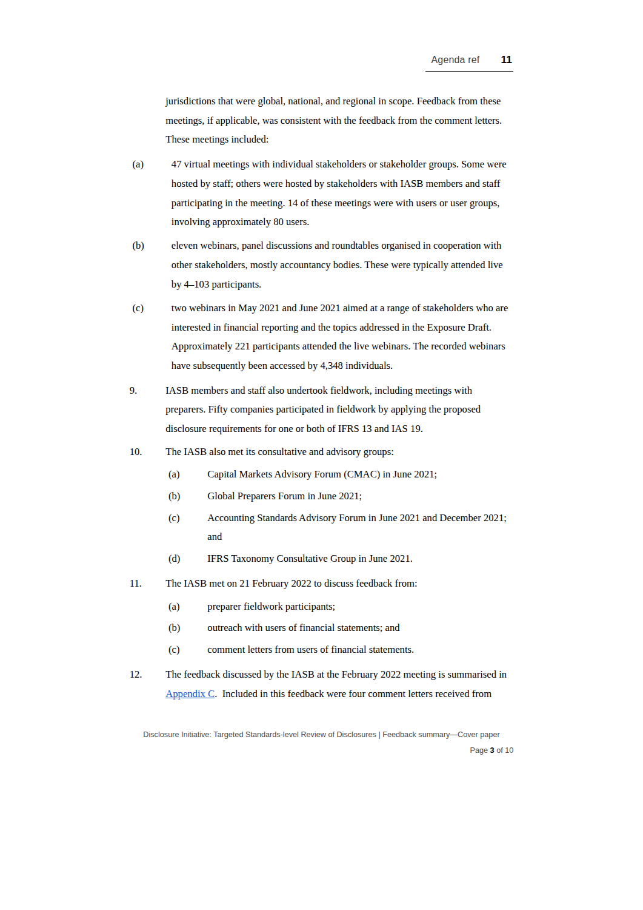Agenda ref 11
jurisdictions that were global, national, and regional in scope. Feedback from these meetings, if applicable, was consistent with the feedback from the comment letters. These meetings included:
(a)
47 virtual meetings with individual stakeholders or stakeholder groups. Some were hosted by staff; others were hosted by stakeholders with IASB members and staff participating in the meeting. 14 of these meetings were with users or user groups, involving approximately 80 users.
(b)
eleven webinars, panel discussions and roundtables organised in cooperation with other stakeholders, mostly accountancy bodies. These were typically attended live by 4–103 participants.
(c)
two webinars in May 2021 and June 2021 aimed at a range of stakeholders who are interested in financial reporting and the topics addressed in the Exposure Draft. Approximately 221 participants attended the live webinars. The recorded webinars have subsequently been accessed by 4,348 individuals.
9.
IASB members and staff also undertook fieldwork, including meetings with preparers. Fifty companies participated in fieldwork by applying the proposed disclosure requirements for one or both of IFRS 13 and IAS 19.
10.
The IASB also met its consultative and advisory groups:
(a)
Capital Markets Advisory Forum (CMAC) in June 2021;
(b)
Global Preparers Forum in June 2021;
(c)
Accounting Standards Advisory Forum in June 2021 and December 2021; and
(d)
IFRS Taxonomy Consultative Group in June 2021.
11.
The IASB met on 21 February 2022 to discuss feedback from:
(a)
preparer fieldwork participants;
(b)
outreach with users of financial statements; and
(c)
comment letters from users of financial statements.
12.
The feedback discussed by the IASB at the February 2022 meeting is summarised in Appendix C. Included in this feedback were four comment letters received from
Disclosure Initiative: Targeted Standards-level Review of Disclosures | Feedback summary—Cover paper
Page 3 of 10